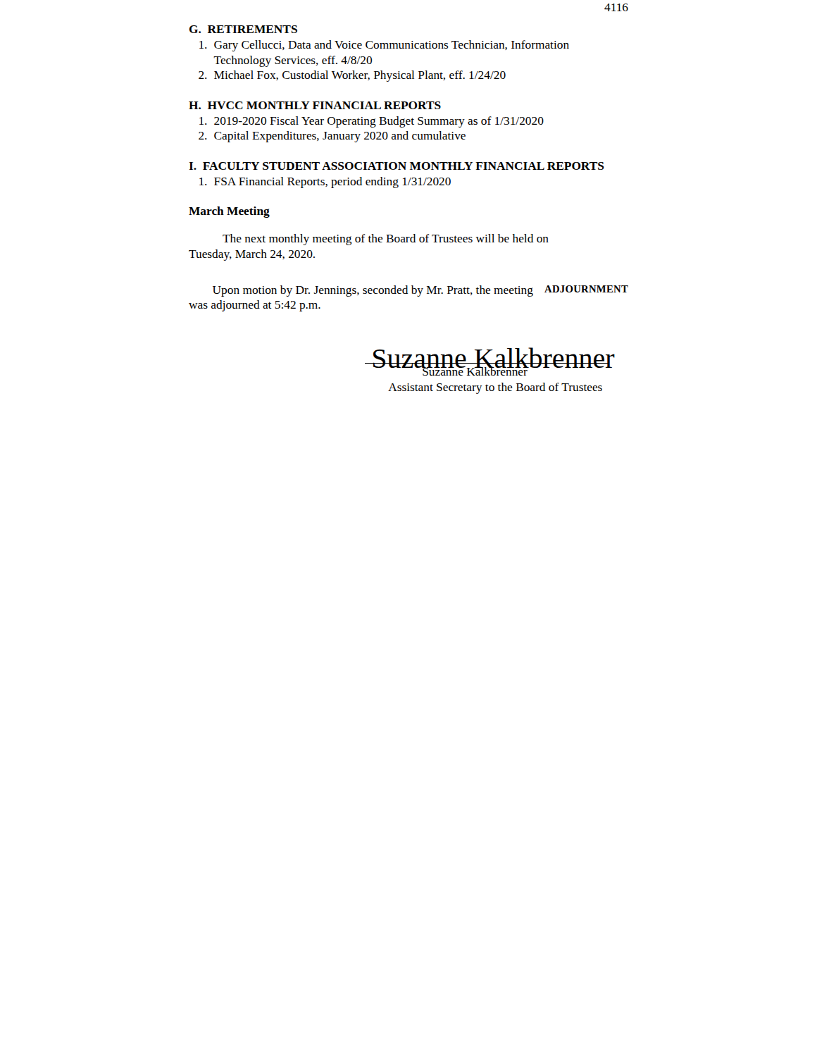4116
G. Retirements
Gary Cellucci, Data and Voice Communications Technician, Information Technology Services, eff. 4/8/20
Michael Fox, Custodial Worker, Physical Plant, eff. 1/24/20
H. HVCC Monthly Financial Reports
2019-2020 Fiscal Year Operating Budget Summary as of 1/31/2020
Capital Expenditures, January 2020 and cumulative
I. Faculty Student Association Monthly Financial Reports
FSA Financial Reports, period ending 1/31/2020
March Meeting
The next monthly meeting of the Board of Trustees will be held on
Tuesday, March 24, 2020.
ADJOURNMENT
Upon motion by Dr. Jennings, seconded by Mr. Pratt, the meeting
was adjourned at 5:42 p.m.
Suzanne Kalkbrenner
Suzanne Kalkbrenner
Assistant Secretary to the Board of Trustees